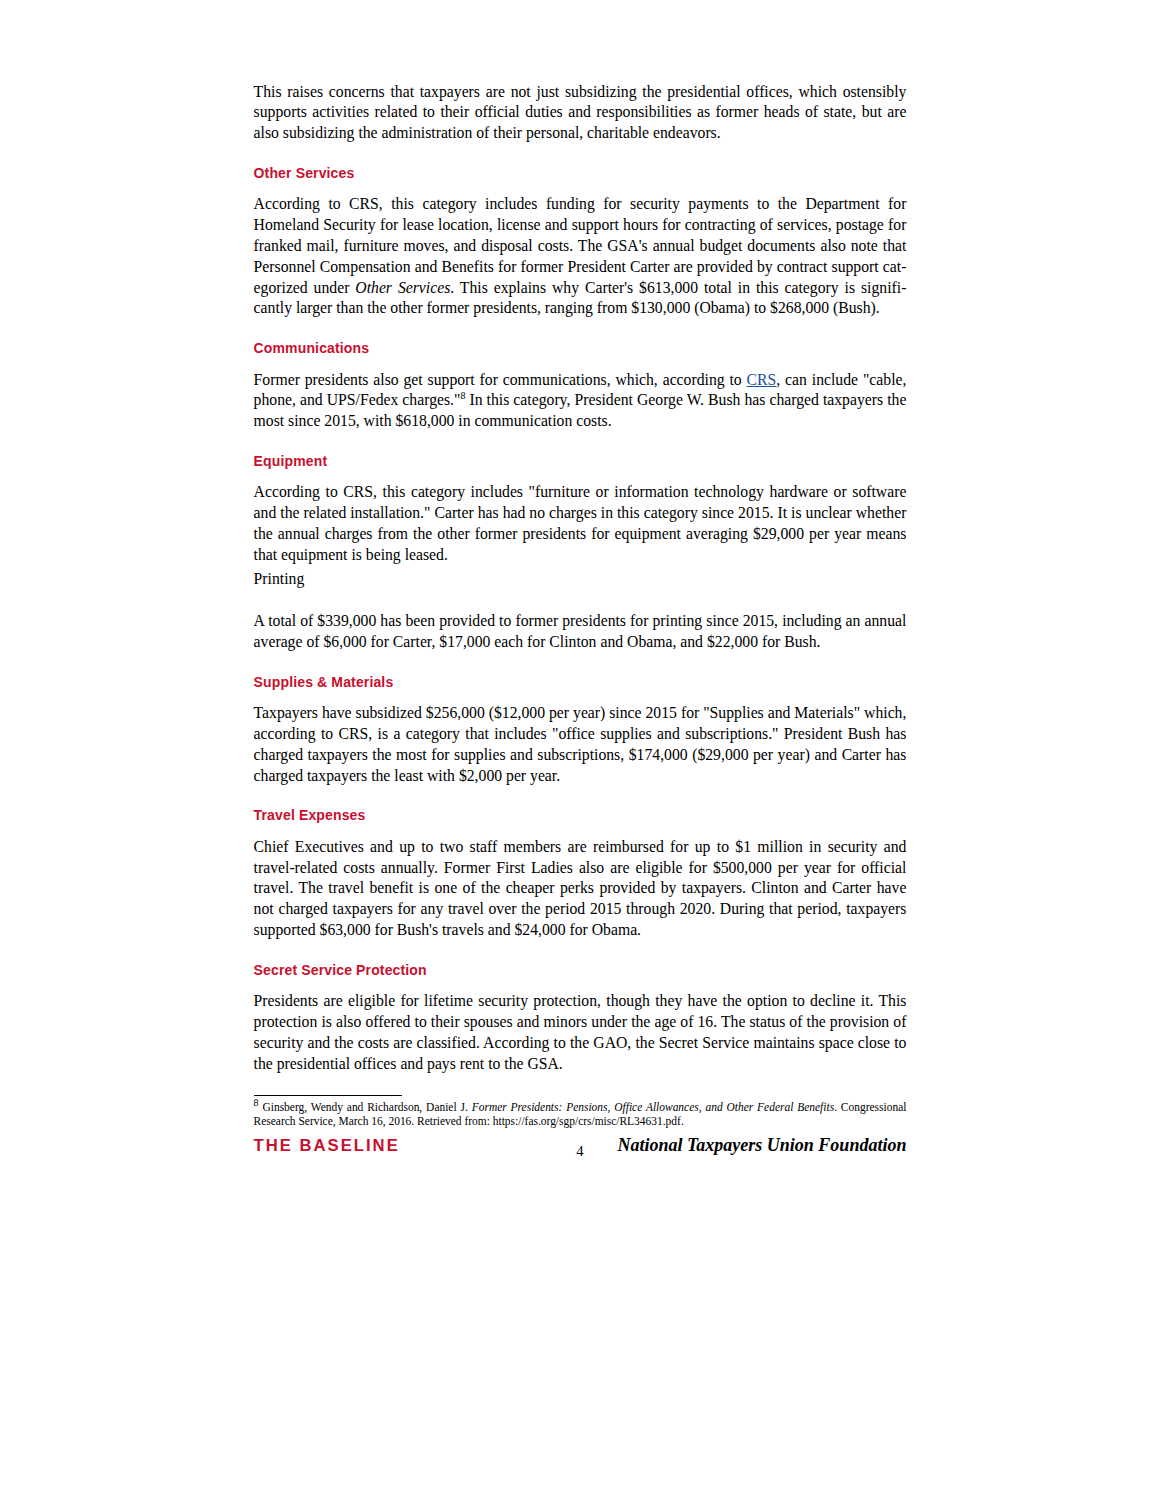This raises concerns that taxpayers are not just subsidizing the presidential offices, which ostensibly supports activities related to their official duties and responsibilities as former heads of state, but are also subsidizing the administration of their personal, charitable endeavors.
Other Services
According to CRS, this category includes funding for security payments to the Department for Homeland Security for lease location, license and support hours for contracting of services, postage for franked mail, furniture moves, and disposal costs. The GSA's annual budget documents also note that Personnel Compensation and Benefits for former President Carter are provided by contract support categorized under Other Services. This explains why Carter's $613,000 total in this category is significantly larger than the other former presidents, ranging from $130,000 (Obama) to $268,000 (Bush).
Communications
Former presidents also get support for communications, which, according to CRS, can include "cable, phone, and UPS/Fedex charges."8 In this category, President George W. Bush has charged taxpayers the most since 2015, with $618,000 in communication costs.
Equipment
According to CRS, this category includes "furniture or information technology hardware or software and the related installation." Carter has had no charges in this category since 2015. It is unclear whether the annual charges from the other former presidents for equipment averaging $29,000 per year means that equipment is being leased.
Printing
A total of $339,000 has been provided to former presidents for printing since 2015, including an annual average of $6,000 for Carter, $17,000 each for Clinton and Obama, and $22,000 for Bush.
Supplies & Materials
Taxpayers have subsidized $256,000 ($12,000 per year) since 2015 for "Supplies and Materials" which, according to CRS, is a category that includes "office supplies and subscriptions." President Bush has charged taxpayers the most for supplies and subscriptions, $174,000 ($29,000 per year) and Carter has charged taxpayers the least with $2,000 per year.
Travel Expenses
Chief Executives and up to two staff members are reimbursed for up to $1 million in security and travel-related costs annually. Former First Ladies also are eligible for $500,000 per year for official travel. The travel benefit is one of the cheaper perks provided by taxpayers. Clinton and Carter have not charged taxpayers for any travel over the period 2015 through 2020. During that period, taxpayers supported $63,000 for Bush's travels and $24,000 for Obama.
Secret Service Protection
Presidents are eligible for lifetime security protection, though they have the option to decline it. This protection is also offered to their spouses and minors under the age of 16. The status of the provision of security and the costs are classified. According to the GAO, the Secret Service maintains space close to the presidential offices and pays rent to the GSA.
8 Ginsberg, Wendy and Richardson, Daniel J. Former Presidents: Pensions, Office Allowances, and Other Federal Benefits. Congressional Research Service, March 16, 2016. Retrieved from: https://fas.org/sgp/crs/misc/RL34631.pdf.
THE BASELINE
National Taxpayers Union Foundation
4